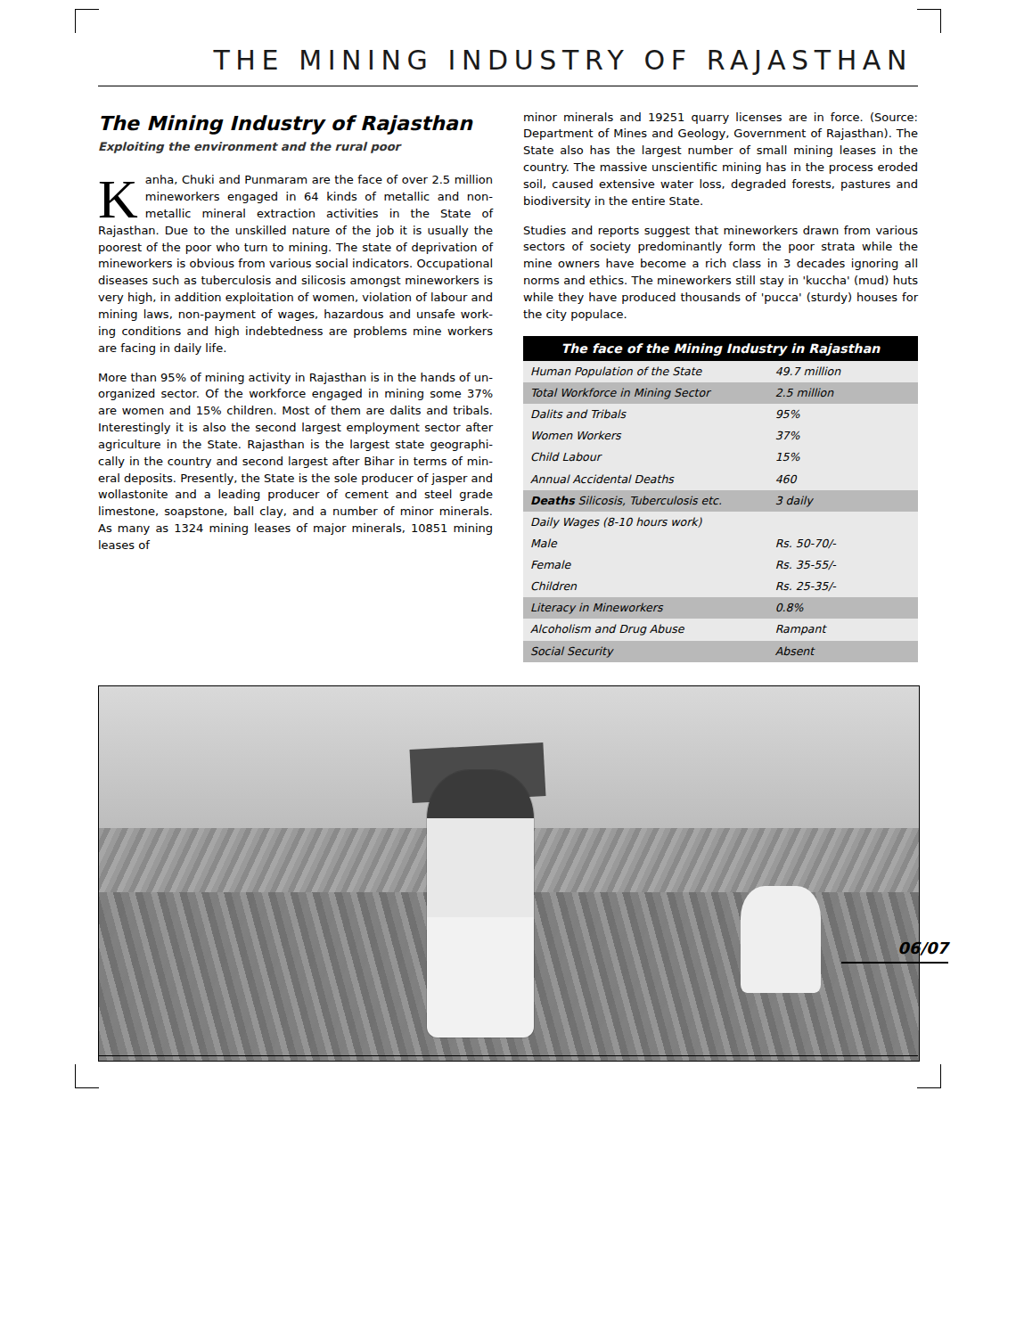THE MINING INDUSTRY OF RAJASTHAN
The Mining Industry of Rajasthan
Exploiting the environment and the rural poor
Kanha, Chuki and Punmaram are the face of over 2.5 million mineworkers engaged in 64 kinds of metallic and non-metallic mineral extraction activities in the State of Rajasthan. Due to the unskilled nature of the job it is usually the poorest of the poor who turn to mining. The state of deprivation of mineworkers is obvious from various social indicators. Occupational diseases such as tuberculosis and silicosis amongst mineworkers is very high, in addition exploitation of women, violation of labour and mining laws, non-payment of wages, hazardous and unsafe working conditions and high indebtedness are problems mine workers are facing in daily life.
More than 95% of mining activity in Rajasthan is in the hands of unorganized sector. Of the workforce engaged in mining some 37% are women and 15% children. Most of them are dalits and tribals. Interestingly it is also the second largest employment sector after agriculture in the State. Rajasthan is the largest state geographically in the country and second largest after Bihar in terms of mineral deposits. Presently, the State is the sole producer of jasper and wollastonite and a leading producer of cement and steel grade limestone, soapstone, ball clay, and a number of minor minerals. As many as 1324 mining leases of major minerals, 10851 mining leases of
minor minerals and 19251 quarry licenses are in force. (Source: Department of Mines and Geology, Government of Rajasthan). The State also has the largest number of small mining leases in the country. The massive unscientific mining has in the process eroded soil, caused extensive water loss, degraded forests, pastures and biodiversity in the entire State.
Studies and reports suggest that mineworkers drawn from various sectors of society predominantly form the poor strata while the mine owners have become a rich class in 3 decades ignoring all norms and ethics. The mineworkers still stay in 'kuccha' (mud) huts while they have produced thousands of 'pucca' (sturdy) houses for the city populace.
The face of the Mining Industry in Rajasthan
| Human Population of the State | 49.7 million |
| Total Workforce in Mining Sector | 2.5 million |
| Dalits and Tribals | 95% |
| Women Workers | 37% |
| Child Labour | 15% |
| Annual Accidental Deaths | 460 |
| Deaths Silicosis, Tuberculosis etc. | 3 daily |
| Daily Wages (8-10 hours work) | |
| Male | Rs. 50-70/- |
| Female | Rs. 35-55/- |
| Children | Rs. 25-35/- |
| Literacy in Mineworkers | 0.8% |
| Alcoholism and Drug Abuse | Rampant |
| Social Security | Absent |
06/07